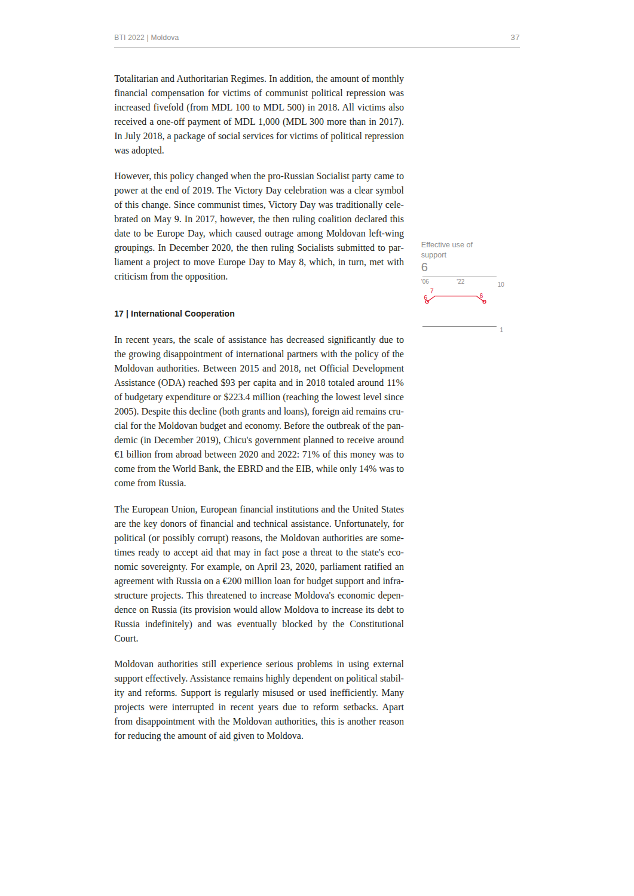BTI 2022 | Moldova
37
Totalitarian and Authoritarian Regimes. In addition, the amount of monthly financial compensation for victims of communist political repression was increased fivefold (from MDL 100 to MDL 500) in 2018. All victims also received a one-off payment of MDL 1,000 (MDL 300 more than in 2017). In July 2018, a package of social services for victims of political repression was adopted.
However, this policy changed when the pro-Russian Socialist party came to power at the end of 2019. The Victory Day celebration was a clear symbol of this change. Since communist times, Victory Day was traditionally celebrated on May 9. In 2017, however, the then ruling coalition declared this date to be Europe Day, which caused outrage among Moldovan left-wing groupings. In December 2020, the then ruling Socialists submitted to parliament a project to move Europe Day to May 8, which, in turn, met with criticism from the opposition.
17 | International Cooperation
In recent years, the scale of assistance has decreased significantly due to the growing disappointment of international partners with the policy of the Moldovan authorities. Between 2015 and 2018, net Official Development Assistance (ODA) reached $93 per capita and in 2018 totaled around 11% of budgetary expenditure or $223.4 million (reaching the lowest level since 2005). Despite this decline (both grants and loans), foreign aid remains crucial for the Moldovan budget and economy. Before the outbreak of the pandemic (in December 2019), Chicu's government planned to receive around €1 billion from abroad between 2020 and 2022: 71% of this money was to come from the World Bank, the EBRD and the EIB, while only 14% was to come from Russia.
The European Union, European financial institutions and the United States are the key donors of financial and technical assistance. Unfortunately, for political (or possibly corrupt) reasons, the Moldovan authorities are sometimes ready to accept aid that may in fact pose a threat to the state's economic sovereignty. For example, on April 23, 2020, parliament ratified an agreement with Russia on a €200 million loan for budget support and infrastructure projects. This threatened to increase Moldova's economic dependence on Russia (its provision would allow Moldova to increase its debt to Russia indefinitely) and was eventually blocked by the Constitutional Court.
Moldovan authorities still experience serious problems in using external support effectively. Assistance remains highly dependent on political stability and reforms. Support is regularly misused or used inefficiently. Many projects were interrupted in recent years due to reform setbacks. Apart from disappointment with the Moldovan authorities, this is another reason for reducing the amount of aid given to Moldova.
Effective use of
support
6
'06
'22
10
1
7
6
6